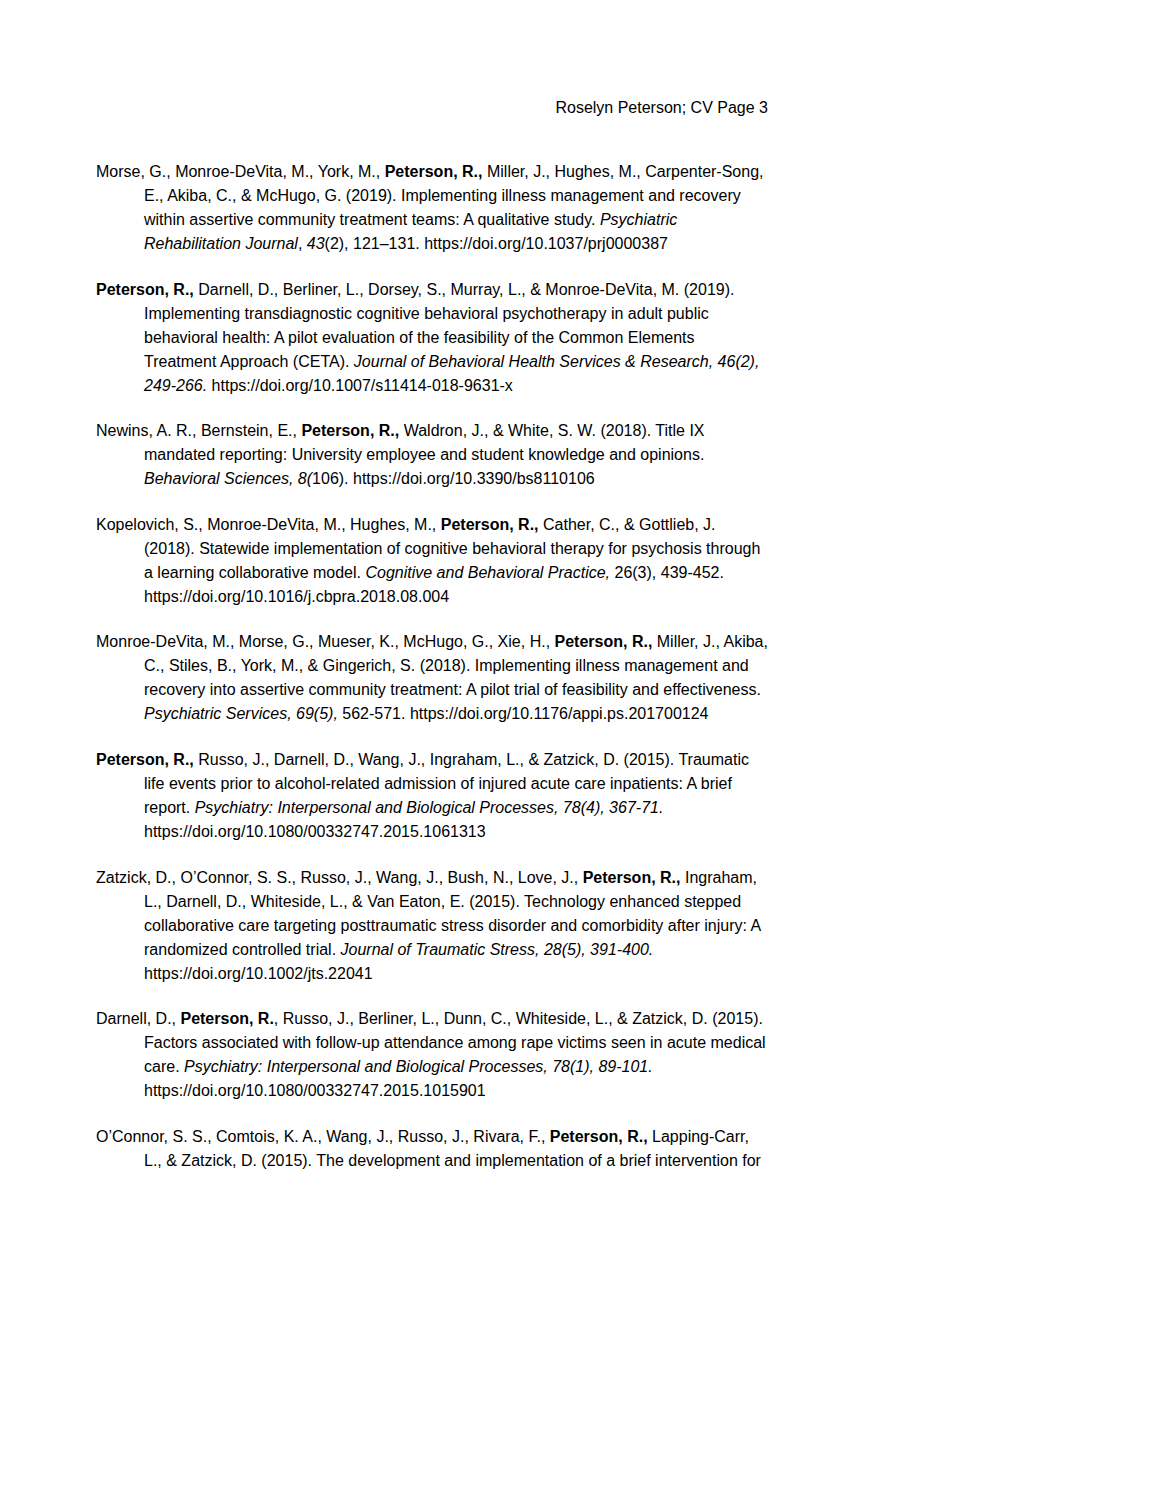Roselyn Peterson; CV Page 3
Morse, G., Monroe-DeVita, M., York, M., Peterson, R., Miller, J., Hughes, M., Carpenter-Song, E., Akiba, C., & McHugo, G. (2019). Implementing illness management and recovery within assertive community treatment teams: A qualitative study. Psychiatric Rehabilitation Journal, 43(2), 121–131. https://doi.org/10.1037/prj0000387
Peterson, R., Darnell, D., Berliner, L., Dorsey, S., Murray, L., & Monroe-DeVita, M. (2019). Implementing transdiagnostic cognitive behavioral psychotherapy in adult public behavioral health: A pilot evaluation of the feasibility of the Common Elements Treatment Approach (CETA). Journal of Behavioral Health Services & Research, 46(2), 249-266. https://doi.org/10.1007/s11414-018-9631-x
Newins, A. R., Bernstein, E., Peterson, R., Waldron, J., & White, S. W. (2018). Title IX mandated reporting: University employee and student knowledge and opinions. Behavioral Sciences, 8(106). https://doi.org/10.3390/bs8110106
Kopelovich, S., Monroe-DeVita, M., Hughes, M., Peterson, R., Cather, C., & Gottlieb, J. (2018). Statewide implementation of cognitive behavioral therapy for psychosis through a learning collaborative model. Cognitive and Behavioral Practice, 26(3), 439-452. https://doi.org/10.1016/j.cbpra.2018.08.004
Monroe-DeVita, M., Morse, G., Mueser, K., McHugo, G., Xie, H., Peterson, R., Miller, J., Akiba, C., Stiles, B., York, M., & Gingerich, S. (2018). Implementing illness management and recovery into assertive community treatment: A pilot trial of feasibility and effectiveness. Psychiatric Services, 69(5), 562-571. https://doi.org/10.1176/appi.ps.201700124
Peterson, R., Russo, J., Darnell, D., Wang, J., Ingraham, L., & Zatzick, D. (2015). Traumatic life events prior to alcohol-related admission of injured acute care inpatients: A brief report. Psychiatry: Interpersonal and Biological Processes, 78(4), 367-71. https://doi.org/10.1080/00332747.2015.1061313
Zatzick, D., O’Connor, S. S., Russo, J., Wang, J., Bush, N., Love, J., Peterson, R., Ingraham, L., Darnell, D., Whiteside, L., & Van Eaton, E. (2015). Technology enhanced stepped collaborative care targeting posttraumatic stress disorder and comorbidity after injury: A randomized controlled trial. Journal of Traumatic Stress, 28(5), 391-400. https://doi.org/10.1002/jts.22041
Darnell, D., Peterson, R., Russo, J., Berliner, L., Dunn, C., Whiteside, L., & Zatzick, D. (2015). Factors associated with follow-up attendance among rape victims seen in acute medical care. Psychiatry: Interpersonal and Biological Processes, 78(1), 89-101. https://doi.org/10.1080/00332747.2015.1015901
O’Connor, S. S., Comtois, K. A., Wang, J., Russo, J., Rivara, F., Peterson, R., Lapping-Carr, L., & Zatzick, D. (2015). The development and implementation of a brief intervention for